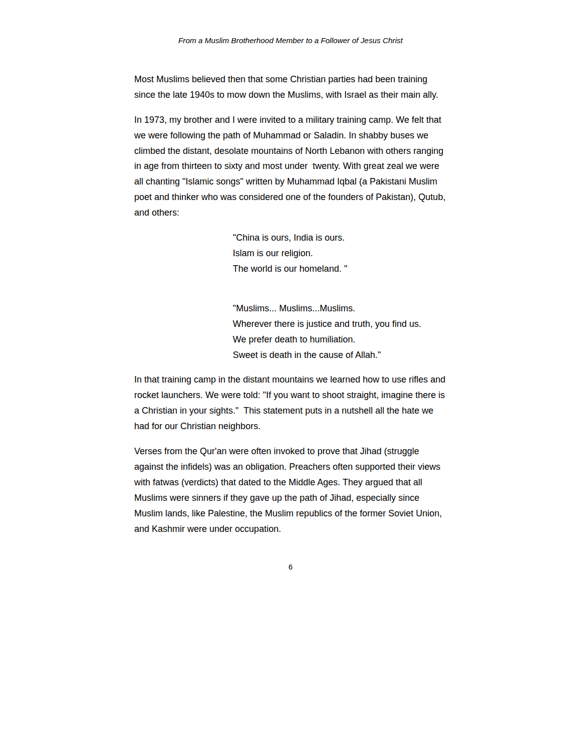From a Muslim Brotherhood Member to a Follower of Jesus Christ
Most Muslims believed then that some Christian parties had been training since the late 1940s to mow down the Muslims, with Israel as their main ally.
In 1973, my brother and I were invited to a military training camp. We felt that we were following the path of Muhammad or Saladin. In shabby buses we climbed the distant, desolate mountains of North Lebanon with others ranging in age from thirteen to sixty and most under twenty. With great zeal we were all chanting "Islamic songs" written by Muhammad Iqbal (a Pakistani Muslim poet and thinker who was considered one of the founders of Pakistan), Qutub, and others:
"China is ours, India is ours.
Islam is our religion.
The world is our homeland. "
"Muslims... Muslims...Muslims.
Wherever there is justice and truth, you find us.
We prefer death to humiliation.
Sweet is death in the cause of Allah."
In that training camp in the distant mountains we learned how to use rifles and rocket launchers. We were told: "If you want to shoot straight, imagine there is a Christian in your sights." This statement puts in a nutshell all the hate we had for our Christian neighbors.
Verses from the Qur'an were often invoked to prove that Jihad (struggle against the infidels) was an obligation. Preachers often supported their views with fatwas (verdicts) that dated to the Middle Ages. They argued that all Muslims were sinners if they gave up the path of Jihad, especially since Muslim lands, like Palestine, the Muslim republics of the former Soviet Union, and Kashmir were under occupation.
6